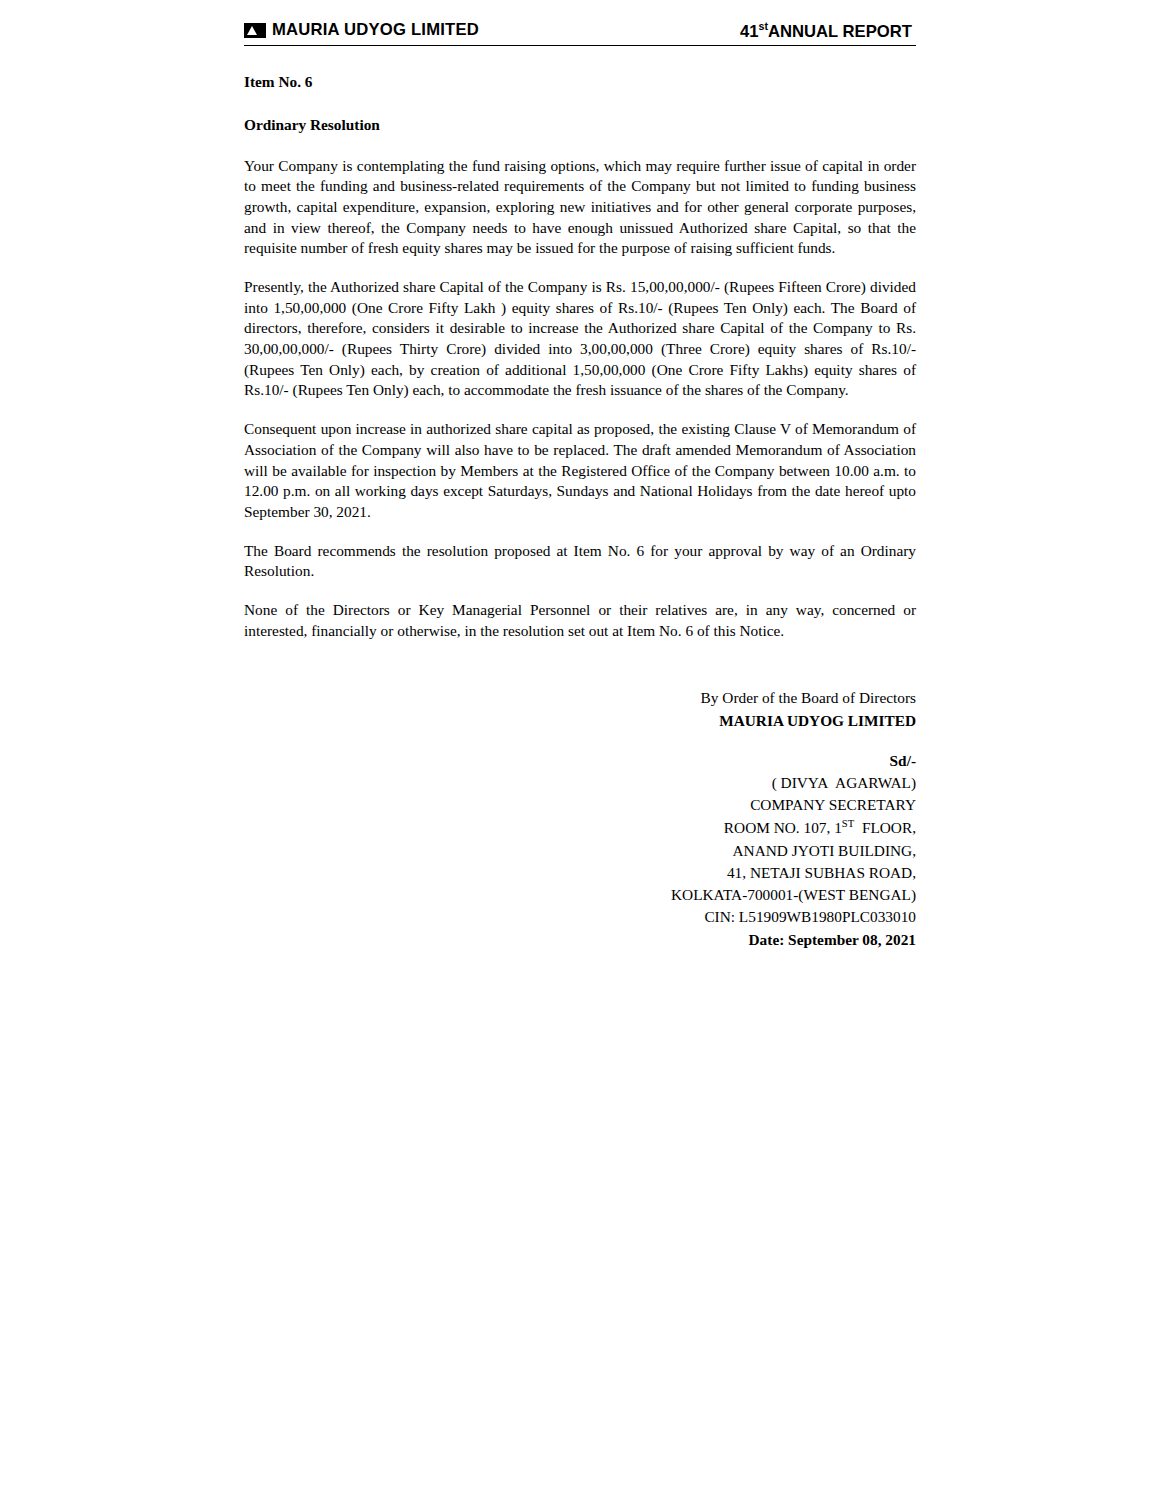MAURIA UDYOG LIMITED
41stANNUAL REPORT
Item No. 6
Ordinary Resolution
Your Company is contemplating the fund raising options, which may require further issue of capital in order to meet the funding and business-related requirements of the Company but not limited to funding business growth, capital expenditure, expansion, exploring new initiatives and for other general corporate purposes, and in view thereof, the Company needs to have enough unissued Authorized share Capital, so that the requisite number of fresh equity shares may be issued for the purpose of raising sufficient funds.
Presently, the Authorized share Capital of the Company is Rs. 15,00,00,000/- (Rupees Fifteen Crore) divided into 1,50,00,000 (One Crore Fifty Lakh ) equity shares of Rs.10/- (Rupees Ten Only) each. The Board of directors, therefore, considers it desirable to increase the Authorized share Capital of the Company to Rs. 30,00,00,000/- (Rupees Thirty Crore) divided into 3,00,00,000 (Three Crore) equity shares of Rs.10/- (Rupees Ten Only) each, by creation of additional 1,50,00,000 (One Crore Fifty Lakhs) equity shares of Rs.10/- (Rupees Ten Only) each, to accommodate the fresh issuance of the shares of the Company.
Consequent upon increase in authorized share capital as proposed, the existing Clause V of Memorandum of Association of the Company will also have to be replaced. The draft amended Memorandum of Association will be available for inspection by Members at the Registered Office of the Company between 10.00 a.m. to 12.00 p.m. on all working days except Saturdays, Sundays and National Holidays from the date hereof upto September 30, 2021.
The Board recommends the resolution proposed at Item No. 6 for your approval by way of an Ordinary Resolution.
None of the Directors or Key Managerial Personnel or their relatives are, in any way, concerned or interested, financially or otherwise, in the resolution set out at Item No. 6 of this Notice.
By Order of the Board of Directors MAURIA UDYOG LIMITED Sd/- ( DIVYA AGARWAL) COMPANY SECRETARY ROOM NO. 107, 1ST FLOOR, ANAND JYOTI BUILDING, 41, NETAJI SUBHAS ROAD, KOLKATA-700001-(WEST BENGAL) CIN: L51909WB1980PLC033010 Date: September 08, 2021